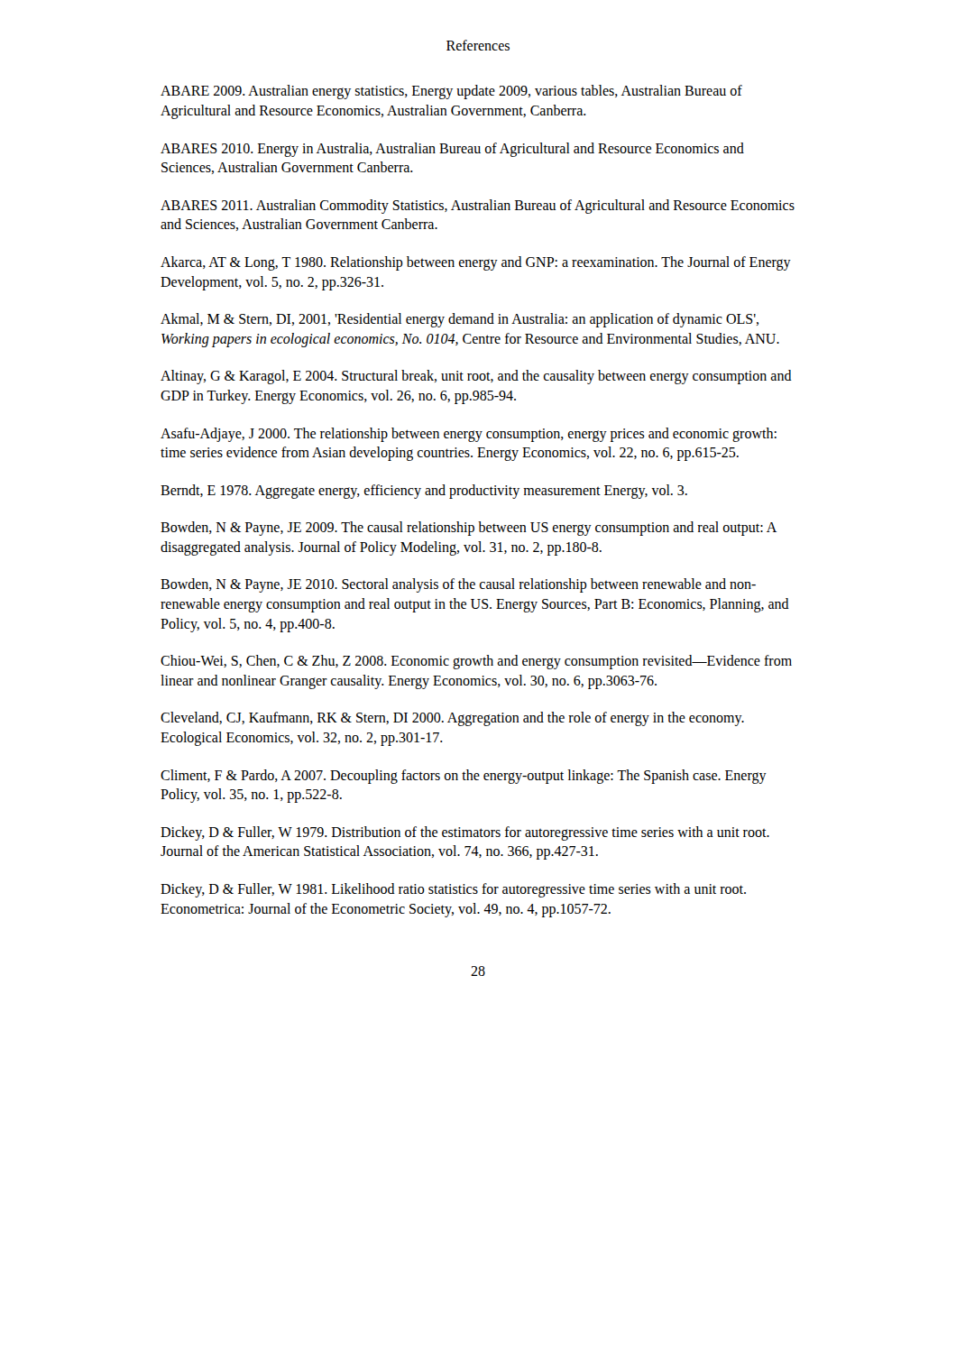References
ABARE 2009. Australian energy statistics, Energy update 2009, various tables, Australian Bureau of Agricultural and Resource Economics, Australian Government, Canberra.
ABARES 2010. Energy in Australia, Australian Bureau of Agricultural and Resource Economics and Sciences, Australian Government Canberra.
ABARES 2011. Australian Commodity Statistics, Australian Bureau of Agricultural and Resource Economics and Sciences, Australian Government Canberra.
Akarca, AT & Long, T 1980. Relationship between energy and GNP: a reexamination. The Journal of Energy Development, vol. 5, no. 2, pp.326-31.
Akmal, M & Stern, DI, 2001, 'Residential energy demand in Australia: an application of dynamic OLS', Working papers in ecological economics, No. 0104, Centre for Resource and Environmental Studies, ANU.
Altinay, G & Karagol, E 2004. Structural break, unit root, and the causality between energy consumption and GDP in Turkey. Energy Economics, vol. 26, no. 6, pp.985-94.
Asafu-Adjaye, J 2000. The relationship between energy consumption, energy prices and economic growth: time series evidence from Asian developing countries. Energy Economics, vol. 22, no. 6, pp.615-25.
Berndt, E 1978. Aggregate energy, efficiency and productivity measurement Energy, vol. 3.
Bowden, N & Payne, JE 2009. The causal relationship between US energy consumption and real output: A disaggregated analysis. Journal of Policy Modeling, vol. 31, no. 2, pp.180-8.
Bowden, N & Payne, JE 2010. Sectoral analysis of the causal relationship between renewable and non-renewable energy consumption and real output in the US. Energy Sources, Part B: Economics, Planning, and Policy, vol. 5, no. 4, pp.400-8.
Chiou-Wei, S, Chen, C & Zhu, Z 2008. Economic growth and energy consumption revisited—Evidence from linear and nonlinear Granger causality. Energy Economics, vol. 30, no. 6, pp.3063-76.
Cleveland, CJ, Kaufmann, RK & Stern, DI 2000. Aggregation and the role of energy in the economy. Ecological Economics, vol. 32, no. 2, pp.301-17.
Climent, F & Pardo, A 2007. Decoupling factors on the energy-output linkage: The Spanish case. Energy Policy, vol. 35, no. 1, pp.522-8.
Dickey, D & Fuller, W 1979. Distribution of the estimators for autoregressive time series with a unit root. Journal of the American Statistical Association, vol. 74, no. 366, pp.427-31.
Dickey, D & Fuller, W 1981. Likelihood ratio statistics for autoregressive time series with a unit root. Econometrica: Journal of the Econometric Society, vol. 49, no. 4, pp.1057-72.
28